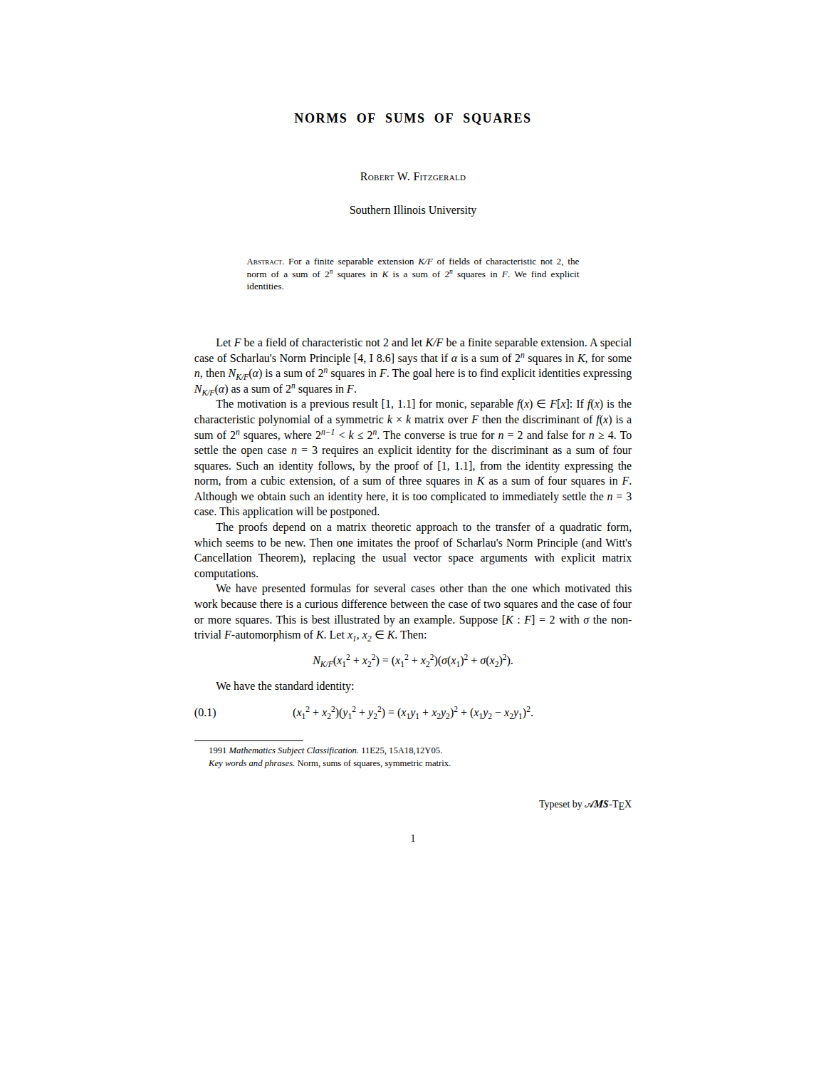Norms of Sums of Squares
Robert W. Fitzgerald
Southern Illinois University
Abstract. For a finite separable extension K/F of fields of characteristic not 2, the norm of a sum of 2n squares in K is a sum of 2n squares in F. We find explicit identities.
Let F be a field of characteristic not 2 and let K/F be a finite separable extension. A special case of Scharlau's Norm Principle [4, I 8.6] says that if α is a sum of 2n squares in K, for some n, then NK/F(α) is a sum of 2n squares in F. The goal here is to find explicit identities expressing NK/F(α) as a sum of 2n squares in F.
The motivation is a previous result [1, 1.1] for monic, separable f(x) ∈ F[x]: If f(x) is the characteristic polynomial of a symmetric k × k matrix over F then the discriminant of f(x) is a sum of 2n squares, where 2n−1 < k ≤ 2n. The converse is true for n = 2 and false for n ≥ 4. To settle the open case n = 3 requires an explicit identity for the discriminant as a sum of four squares. Such an identity follows, by the proof of [1, 1.1], from the identity expressing the norm, from a cubic extension, of a sum of three squares in K as a sum of four squares in F. Although we obtain such an identity here, it is too complicated to immediately settle the n = 3 case. This application will be postponed.
The proofs depend on a matrix theoretic approach to the transfer of a quadratic form, which seems to be new. Then one imitates the proof of Scharlau's Norm Principle (and Witt's Cancellation Theorem), replacing the usual vector space arguments with explicit matrix computations.
We have presented formulas for several cases other than the one which motivated this work because there is a curious difference between the case of two squares and the case of four or more squares. This is best illustrated by an example. Suppose [K : F] = 2 with σ the non-trivial F-automorphism of K. Let x1, x2 ∈ K. Then:
NK/F(x12 + x22) = (x12 + x22)(σ(x1)2 + σ(x2)2).
We have the standard identity:
(0.1)
(x12 + x22)(y12 + y22) = (x1y1 + x2y2)2 + (x1y2 − x2y1)2.
1991 Mathematics Subject Classification. 11E25, 15A18,12Y05.
Key words and phrases. Norm, sums of squares, symmetric matrix.
Typeset by 𝒜𝑴𝑺-TEX
1